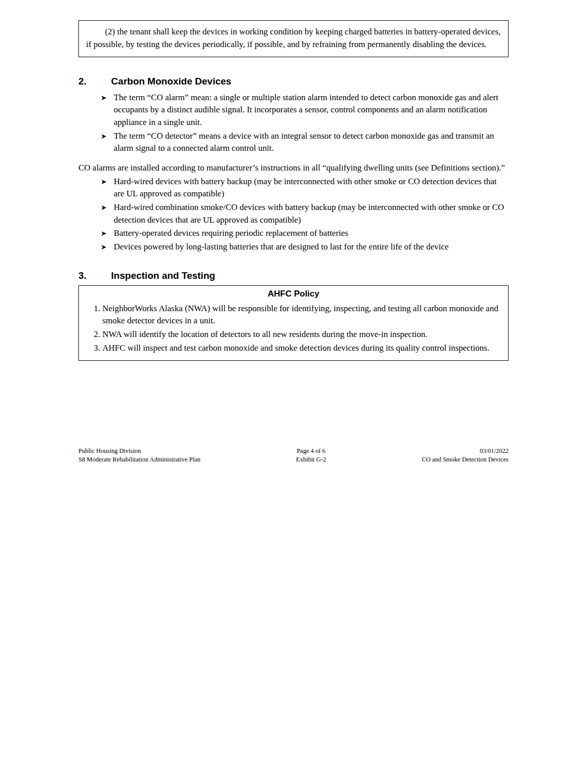(2) the tenant shall keep the devices in working condition by keeping charged batteries in battery-operated devices, if possible, by testing the devices periodically, if possible, and by refraining from permanently disabling the devices.
2. Carbon Monoxide Devices
The term “CO alarm” mean: a single or multiple station alarm intended to detect carbon monoxide gas and alert occupants by a distinct audible signal. It incorporates a sensor, control components and an alarm notification appliance in a single unit.
The term “CO detector” means a device with an integral sensor to detect carbon monoxide gas and transmit an alarm signal to a connected alarm control unit.
CO alarms are installed according to manufacturer’s instructions in all “qualifying dwelling units (see Definitions section).”
Hard-wired devices with battery backup (may be interconnected with other smoke or CO detection devices that are UL approved as compatible)
Hard-wired combination smoke/CO devices with battery backup (may be interconnected with other smoke or CO detection devices that are UL approved as compatible)
Battery-operated devices requiring periodic replacement of batteries
Devices powered by long-lasting batteries that are designed to last for the entire life of the device
3. Inspection and Testing
AHFC Policy
NeighborWorks Alaska (NWA) will be responsible for identifying, inspecting, and testing all carbon monoxide and smoke detector devices in a unit.
NWA will identify the location of detectors to all new residents during the move-in inspection.
AHFC will inspect and test carbon monoxide and smoke detection devices during its quality control inspections.
Public Housing Division
S8 Moderate Rehabilitation Administrative Plan
Page 4 of 6
Exhibit G-2
03/01/2022
CO and Smoke Detection Devices